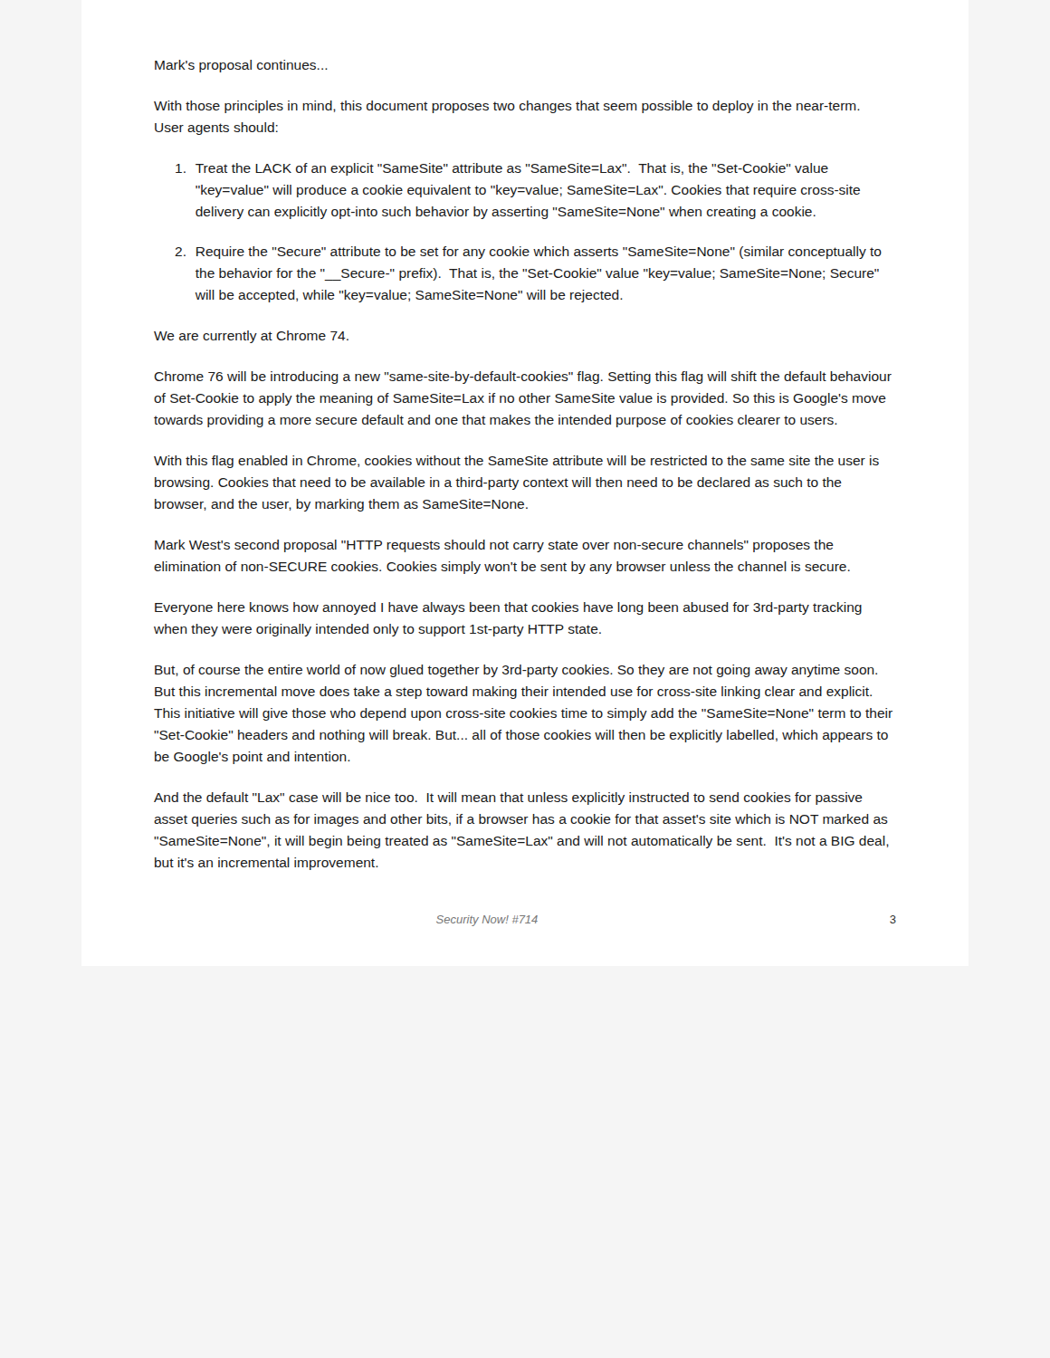Mark's proposal continues...
With those principles in mind, this document proposes two changes that seem possible to deploy in the near-term. User agents should:
Treat the LACK of an explicit "SameSite" attribute as "SameSite=Lax". That is, the "Set-Cookie" value "key=value" will produce a cookie equivalent to "key=value; SameSite=Lax". Cookies that require cross-site delivery can explicitly opt-into such behavior by asserting "SameSite=None" when creating a cookie.
Require the "Secure" attribute to be set for any cookie which asserts "SameSite=None" (similar conceptually to the behavior for the "__Secure-" prefix). That is, the "Set-Cookie" value "key=value; SameSite=None; Secure" will be accepted, while "key=value; SameSite=None" will be rejected.
We are currently at Chrome 74.
Chrome 76 will be introducing a new "same-site-by-default-cookies" flag. Setting this flag will shift the default behaviour of Set-Cookie to apply the meaning of SameSite=Lax if no other SameSite value is provided. So this is Google's move towards providing a more secure default and one that makes the intended purpose of cookies clearer to users.
With this flag enabled in Chrome, cookies without the SameSite attribute will be restricted to the same site the user is browsing. Cookies that need to be available in a third-party context will then need to be declared as such to the browser, and the user, by marking them as SameSite=None.
Mark West's second proposal "HTTP requests should not carry state over non-secure channels" proposes the elimination of non-SECURE cookies. Cookies simply won't be sent by any browser unless the channel is secure.
Everyone here knows how annoyed I have always been that cookies have long been abused for 3rd-party tracking when they were originally intended only to support 1st-party HTTP state.
But, of course the entire world of now glued together by 3rd-party cookies. So they are not going away anytime soon. But this incremental move does take a step toward making their intended use for cross-site linking clear and explicit. This initiative will give those who depend upon cross-site cookies time to simply add the "SameSite=None" term to their "Set-Cookie" headers and nothing will break. But... all of those cookies will then be explicitly labelled, which appears to be Google's point and intention.
And the default "Lax" case will be nice too. It will mean that unless explicitly instructed to send cookies for passive asset queries such as for images and other bits, if a browser has a cookie for that asset's site which is NOT marked as "SameSite=None", it will begin being treated as "SameSite=Lax" and will not automatically be sent. It's not a BIG deal, but it's an incremental improvement.
Security Now! #714 3